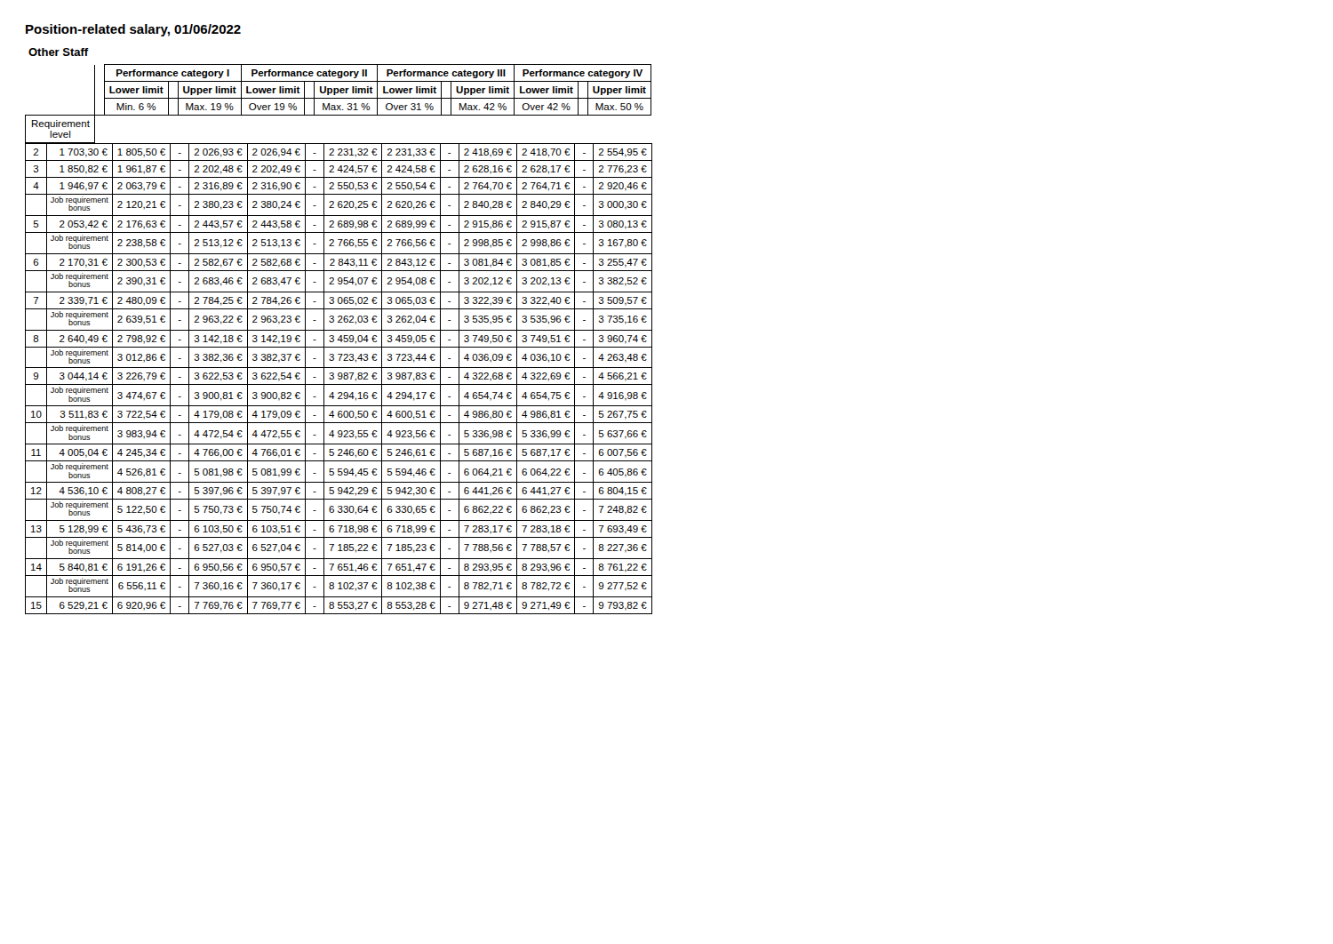Position-related salary, 01/06/2022
Other Staff
| | | Performance category I | Performance category II | Performance category III | Performance category IV |
| --- | --- | --- | --- | --- | --- |
| Lower limit | | Upper limit | Lower limit | | Upper limit | Lower limit | | Upper limit | Lower limit | | Upper limit |
| Min. 6 % | | Max. 19 % | Over 19 % | | Max. 31 % | Over 31 % | | Max. 42 % | Over 42 % | | Max. 50 % |
| Requirement level | |
| 2 | 1 703,30 € | 1 805,50 € | - | 2 026,93 € | 2 026,94 € | - | 2 231,32 € | 2 231,33 € | - | 2 418,69 € | 2 418,70 € | - | 2 554,95 € |
| 3 | 1 850,82 € | 1 961,87 € | - | 2 202,48 € | 2 202,49 € | - | 2 424,57 € | 2 424,58 € | - | 2 628,16 € | 2 628,17 € | - | 2 776,23 € |
| 4 | 1 946,97 € | 2 063,79 € | - | 2 316,89 € | 2 316,90 € | - | 2 550,53 € | 2 550,54 € | - | 2 764,70 € | 2 764,71 € | - | 2 920,46 € |
| | Job requirement bonus | 2 120,21 € | - | 2 380,23 € | 2 380,24 € | - | 2 620,25 € | 2 620,26 € | - | 2 840,28 € | 2 840,29 € | - | 3 000,30 € |
| 5 | 2 053,42 € | 2 176,63 € | - | 2 443,57 € | 2 443,58 € | - | 2 689,98 € | 2 689,99 € | - | 2 915,86 € | 2 915,87 € | - | 3 080,13 € |
| | Job requirement bonus | 2 238,58 € | - | 2 513,12 € | 2 513,13 € | - | 2 766,55 € | 2 766,56 € | - | 2 998,85 € | 2 998,86 € | - | 3 167,80 € |
| 6 | 2 170,31 € | 2 300,53 € | - | 2 582,67 € | 2 582,68 € | - | 2 843,11 € | 2 843,12 € | - | 3 081,84 € | 3 081,85 € | - | 3 255,47 € |
| | Job requirement bonus | 2 390,31 € | - | 2 683,46 € | 2 683,47 € | - | 2 954,07 € | 2 954,08 € | - | 3 202,12 € | 3 202,13 € | - | 3 382,52 € |
| 7 | 2 339,71 € | 2 480,09 € | - | 2 784,25 € | 2 784,26 € | - | 3 065,02 € | 3 065,03 € | - | 3 322,39 € | 3 322,40 € | - | 3 509,57 € |
| | Job requirement bonus | 2 639,51 € | - | 2 963,22 € | 2 963,23 € | - | 3 262,03 € | 3 262,04 € | - | 3 535,95 € | 3 535,96 € | - | 3 735,16 € |
| 8 | 2 640,49 € | 2 798,92 € | - | 3 142,18 € | 3 142,19 € | - | 3 459,04 € | 3 459,05 € | - | 3 749,50 € | 3 749,51 € | - | 3 960,74 € |
| | Job requirement bonus | 3 012,86 € | - | 3 382,36 € | 3 382,37 € | - | 3 723,43 € | 3 723,44 € | - | 4 036,09 € | 4 036,10 € | - | 4 263,48 € |
| 9 | 3 044,14 € | 3 226,79 € | - | 3 622,53 € | 3 622,54 € | - | 3 987,82 € | 3 987,83 € | - | 4 322,68 € | 4 322,69 € | - | 4 566,21 € |
| | Job requirement bonus | 3 474,67 € | - | 3 900,81 € | 3 900,82 € | - | 4 294,16 € | 4 294,17 € | - | 4 654,74 € | 4 654,75 € | - | 4 916,98 € |
| 10 | 3 511,83 € | 3 722,54 € | - | 4 179,08 € | 4 179,09 € | - | 4 600,50 € | 4 600,51 € | - | 4 986,80 € | 4 986,81 € | - | 5 267,75 € |
| | Job requirement bonus | 3 983,94 € | - | 4 472,54 € | 4 472,55 € | - | 4 923,55 € | 4 923,56 € | - | 5 336,98 € | 5 336,99 € | - | 5 637,66 € |
| 11 | 4 005,04 € | 4 245,34 € | - | 4 766,00 € | 4 766,01 € | - | 5 246,60 € | 5 246,61 € | - | 5 687,16 € | 5 687,17 € | - | 6 007,56 € |
| | Job requirement bonus | 4 526,81 € | - | 5 081,98 € | 5 081,99 € | - | 5 594,45 € | 5 594,46 € | - | 6 064,21 € | 6 064,22 € | - | 6 405,86 € |
| 12 | 4 536,10 € | 4 808,27 € | - | 5 397,96 € | 5 397,97 € | - | 5 942,29 € | 5 942,30 € | - | 6 441,26 € | 6 441,27 € | - | 6 804,15 € |
| | Job requirement bonus | 5 122,50 € | - | 5 750,73 € | 5 750,74 € | - | 6 330,64 € | 6 330,65 € | - | 6 862,22 € | 6 862,23 € | - | 7 248,82 € |
| 13 | 5 128,99 € | 5 436,73 € | - | 6 103,50 € | 6 103,51 € | - | 6 718,98 € | 6 718,99 € | - | 7 283,17 € | 7 283,18 € | - | 7 693,49 € |
| | Job requirement bonus | 5 814,00 € | - | 6 527,03 € | 6 527,04 € | - | 7 185,22 € | 7 185,23 € | - | 7 788,56 € | 7 788,57 € | - | 8 227,36 € |
| 14 | 5 840,81 € | 6 191,26 € | - | 6 950,56 € | 6 950,57 € | - | 7 651,46 € | 7 651,47 € | - | 8 293,95 € | 8 293,96 € | - | 8 761,22 € |
| | Job requirement bonus | 6 556,11 € | - | 7 360,16 € | 7 360,17 € | - | 8 102,37 € | 8 102,38 € | - | 8 782,71 € | 8 782,72 € | - | 9 277,52 € |
| 15 | 6 529,21 € | 6 920,96 € | - | 7 769,76 € | 7 769,77 € | - | 8 553,27 € | 8 553,28 € | - | 9 271,48 € | 9 271,49 € | - | 9 793,82 € |